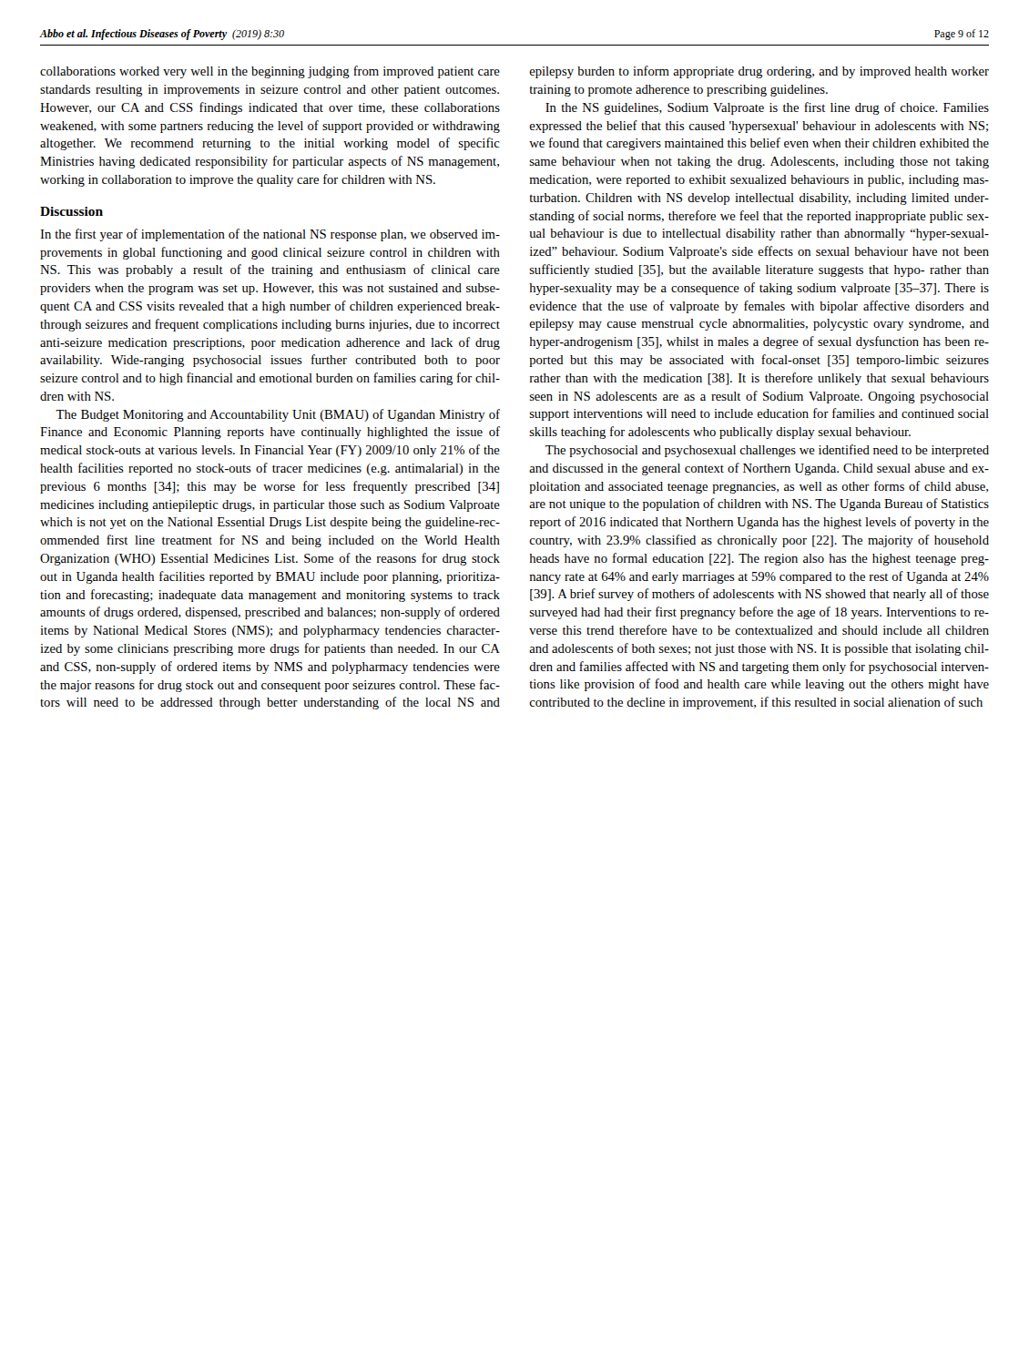Abbo et al. Infectious Diseases of Poverty (2019) 8:30
Page 9 of 12
collaborations worked very well in the beginning judging from improved patient care standards resulting in improvements in seizure control and other patient outcomes. However, our CA and CSS findings indicated that over time, these collaborations weakened, with some partners reducing the level of support provided or withdrawing altogether. We recommend returning to the initial working model of specific Ministries having dedicated responsibility for particular aspects of NS management, working in collaboration to improve the quality care for children with NS.
Discussion
In the first year of implementation of the national NS response plan, we observed improvements in global functioning and good clinical seizure control in children with NS. This was probably a result of the training and enthusiasm of clinical care providers when the program was set up. However, this was not sustained and subsequent CA and CSS visits revealed that a high number of children experienced break-through seizures and frequent complications including burns injuries, due to incorrect anti-seizure medication prescriptions, poor medication adherence and lack of drug availability. Wide-ranging psychosocial issues further contributed both to poor seizure control and to high financial and emotional burden on families caring for children with NS.
The Budget Monitoring and Accountability Unit (BMAU) of Ugandan Ministry of Finance and Economic Planning reports have continually highlighted the issue of medical stock-outs at various levels. In Financial Year (FY) 2009/10 only 21% of the health facilities reported no stock-outs of tracer medicines (e.g. antimalarial) in the previous 6 months [34]; this may be worse for less frequently prescribed [34] medicines including antiepileptic drugs, in particular those such as Sodium Valproate which is not yet on the National Essential Drugs List despite being the guideline-recommended first line treatment for NS and being included on the World Health Organization (WHO) Essential Medicines List. Some of the reasons for drug stock out in Uganda health facilities reported by BMAU include poor planning, prioritization and forecasting; inadequate data management and monitoring systems to track amounts of drugs ordered, dispensed, prescribed and balances; non-supply of ordered items by National Medical Stores (NMS); and polypharmacy tendencies characterized by some clinicians prescribing more drugs for patients than needed. In our CA and CSS, non-supply of ordered items by NMS and polypharmacy tendencies were the major reasons for drug stock out and consequent poor seizures control. These factors will need to be addressed through better understanding of the local NS and epilepsy burden to inform appropriate drug ordering, and by improved health worker training to promote adherence to prescribing guidelines.
In the NS guidelines, Sodium Valproate is the first line drug of choice. Families expressed the belief that this caused 'hypersexual' behaviour in adolescents with NS; we found that caregivers maintained this belief even when their children exhibited the same behaviour when not taking the drug. Adolescents, including those not taking medication, were reported to exhibit sexualized behaviours in public, including masturbation. Children with NS develop intellectual disability, including limited understanding of social norms, therefore we feel that the reported inappropriate public sexual behaviour is due to intellectual disability rather than abnormally “hyper-sexualized” behaviour. Sodium Valproate's side effects on sexual behaviour have not been sufficiently studied [35], but the available literature suggests that hypo- rather than hyper-sexuality may be a consequence of taking sodium valproate [35–37]. There is evidence that the use of valproate by females with bipolar affective disorders and epilepsy may cause menstrual cycle abnormalities, polycystic ovary syndrome, and hyper-androgenism [35], whilst in males a degree of sexual dysfunction has been reported but this may be associated with focal-onset [35] temporo-limbic seizures rather than with the medication [38]. It is therefore unlikely that sexual behaviours seen in NS adolescents are as a result of Sodium Valproate. Ongoing psychosocial support interventions will need to include education for families and continued social skills teaching for adolescents who publically display sexual behaviour.
The psychosocial and psychosexual challenges we identified need to be interpreted and discussed in the general context of Northern Uganda. Child sexual abuse and exploitation and associated teenage pregnancies, as well as other forms of child abuse, are not unique to the population of children with NS. The Uganda Bureau of Statistics report of 2016 indicated that Northern Uganda has the highest levels of poverty in the country, with 23.9% classified as chronically poor [22]. The majority of household heads have no formal education [22]. The region also has the highest teenage pregnancy rate at 64% and early marriages at 59% compared to the rest of Uganda at 24% [39]. A brief survey of mothers of adolescents with NS showed that nearly all of those surveyed had had their first pregnancy before the age of 18 years. Interventions to reverse this trend therefore have to be contextualized and should include all children and adolescents of both sexes; not just those with NS. It is possible that isolating children and families affected with NS and targeting them only for psychosocial interventions like provision of food and health care while leaving out the others might have contributed to the decline in improvement, if this resulted in social alienation of such